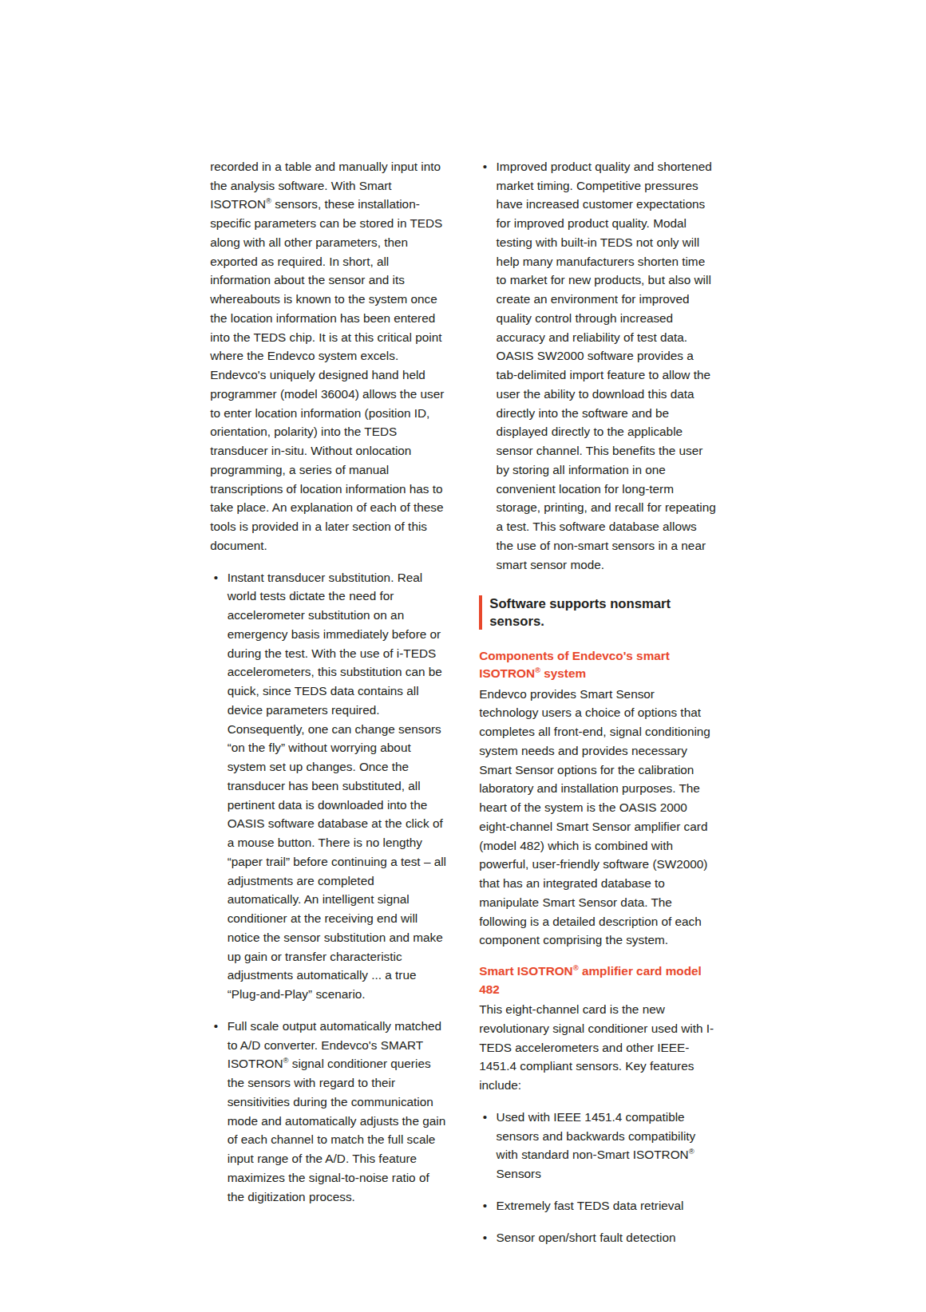recorded in a table and manually input into the analysis software. With Smart ISOTRON® sensors, these installation-specific parameters can be stored in TEDS along with all other parameters, then exported as required. In short, all information about the sensor and its whereabouts is known to the system once the location information has been entered into the TEDS chip. It is at this critical point where the Endevco system excels. Endevco's uniquely designed hand held programmer (model 36004) allows the user to enter location information (position ID, orientation, polarity) into the TEDS transducer in-situ. Without onlocation programming, a series of manual transcriptions of location information has to take place. An explanation of each of these tools is provided in a later section of this document.
Instant transducer substitution. Real world tests dictate the need for accelerometer substitution on an emergency basis immediately before or during the test. With the use of i-TEDS accelerometers, this substitution can be quick, since TEDS data contains all device parameters required. Consequently, one can change sensors “on the fly” without worrying about system set up changes. Once the transducer has been substituted, all pertinent data is downloaded into the OASIS software database at the click of a mouse button. There is no lengthy “paper trail” before continuing a test – all adjustments are completed automatically. An intelligent signal conditioner at the receiving end will notice the sensor substitution and make up gain or transfer characteristic adjustments automatically ... a true “Plug-and-Play” scenario.
Full scale output automatically matched to A/D converter. Endevco's SMART ISOTRON® signal conditioner queries the sensors with regard to their sensitivities during the communication mode and automatically adjusts the gain of each channel to match the full scale input range of the A/D. This feature maximizes the signal-to-noise ratio of the digitization process.
Improved product quality and shortened market timing. Competitive pressures have increased customer expectations for improved product quality. Modal testing with built-in TEDS not only will help many manufacturers shorten time to market for new products, but also will create an environment for improved quality control through increased accuracy and reliability of test data. OASIS SW2000 software provides a tab-delimited import feature to allow the user the ability to download this data directly into the software and be displayed directly to the applicable sensor channel. This benefits the user by storing all information in one convenient location for long-term storage, printing, and recall for repeating a test. This software database allows the use of non-smart sensors in a near smart sensor mode.
Software supports nonsmart sensors.
Components of Endevco's smart ISOTRON® system
Endevco provides Smart Sensor technology users a choice of options that completes all front-end, signal conditioning system needs and provides necessary Smart Sensor options for the calibration laboratory and installation purposes. The heart of the system is the OASIS 2000 eight-channel Smart Sensor amplifier card (model 482) which is combined with powerful, user-friendly software (SW2000) that has an integrated database to manipulate Smart Sensor data. The following is a detailed description of each component comprising the system.
Smart ISOTRON® amplifier card model 482
This eight-channel card is the new revolutionary signal conditioner used with I-TEDS accelerometers and other IEEE-1451.4 compliant sensors. Key features include:
Used with IEEE 1451.4 compatible sensors and backwards compatibility with standard non-Smart ISOTRON® Sensors
Extremely fast TEDS data retrieval
Sensor open/short fault detection